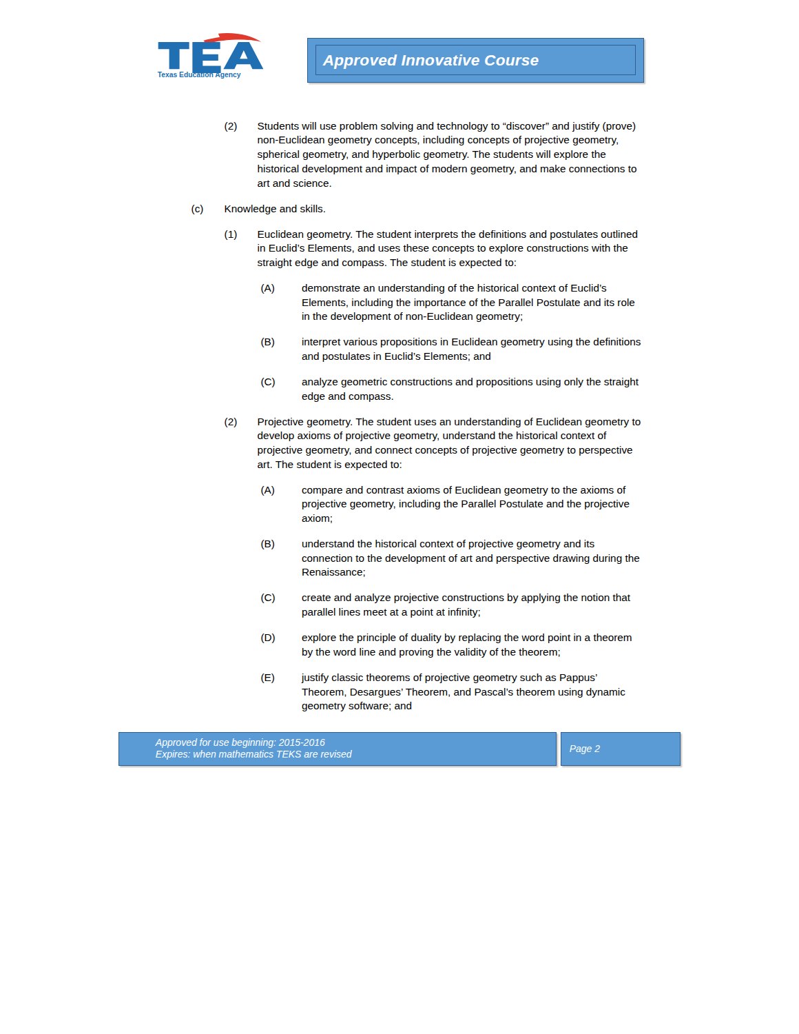Texas Education Agency
Approved Innovative Course
(2)
Students will use problem solving and technology to “discover” and justify (prove) non-Euclidean geometry concepts, including concepts of projective geometry, spherical geometry, and hyperbolic geometry. The students will explore the historical development and impact of modern geometry, and make connections to art and science.
(c)
Knowledge and skills.
(1)
Euclidean geometry. The student interprets the definitions and postulates outlined in Euclid’s Elements, and uses these concepts to explore constructions with the straight edge and compass. The student is expected to:
(A)
demonstrate an understanding of the historical context of Euclid’s Elements, including the importance of the Parallel Postulate and its role in the development of non-Euclidean geometry;
(B)
interpret various propositions in Euclidean geometry using the definitions and postulates in Euclid’s Elements; and
(C)
analyze geometric constructions and propositions using only the straight edge and compass.
(2)
Projective geometry. The student uses an understanding of Euclidean geometry to develop axioms of projective geometry, understand the historical context of projective geometry, and connect concepts of projective geometry to perspective art. The student is expected to:
(A)
compare and contrast axioms of Euclidean geometry to the axioms of projective geometry, including the Parallel Postulate and the projective axiom;
(B)
understand the historical context of projective geometry and its connection to the development of art and perspective drawing during the Renaissance;
(C)
create and analyze projective constructions by applying the notion that parallel lines meet at a point at infinity;
(D)
explore the principle of duality by replacing the word point in a theorem by the word line and proving the validity of the theorem;
(E)
justify classic theorems of projective geometry such as Pappus’ Theorem, Desargues’ Theorem, and Pascal’s theorem using dynamic geometry software; and
Approved for use beginning: 2015-2016
Expires: when mathematics TEKS are revised
Page 2